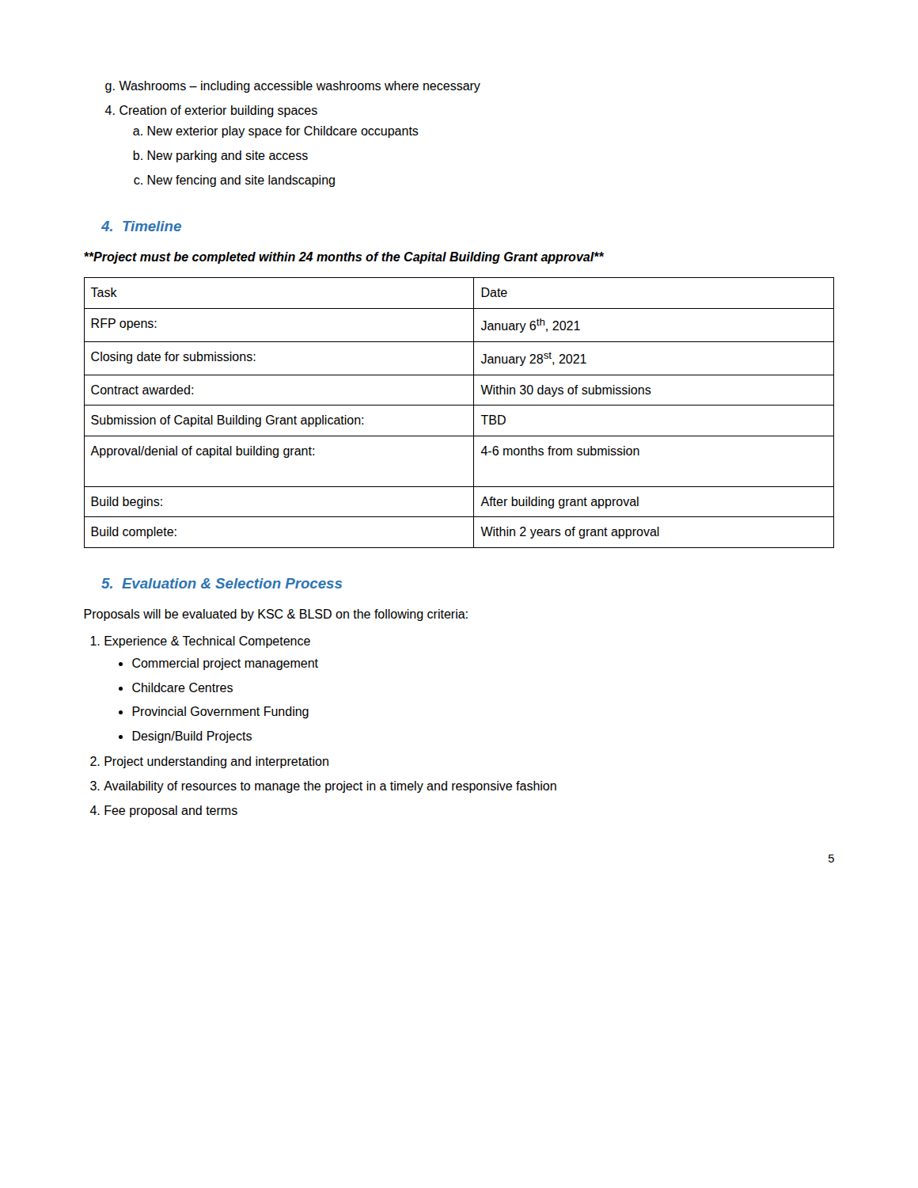Washrooms – including accessible washrooms where necessary
Creation of exterior building spaces
New exterior play space for Childcare occupants
New parking and site access
New fencing and site landscaping
4. Timeline
**Project must be completed within 24 months of the Capital Building Grant approval**
| Task | Date |
| RFP opens: | January 6 th , 2021 |
| Closing date for submissions: | January 28 st , 2021 |
| Contract awarded: | Within 30 days of submissions |
| Submission of Capital Building Grant application: | TBD |
| Approval/denial of capital building grant: | 4-6 months from submission |
| Build begins: | After building grant approval |
| Build complete: | Within 2 years of grant approval |
5. Evaluation & Selection Process
Proposals will be evaluated by KSC & BLSD on the following criteria:
Experience & Technical Competence
Commercial project management
Childcare Centres
Provincial Government Funding
Design/Build Projects
Project understanding and interpretation
Availability of resources to manage the project in a timely and responsive fashion
Fee proposal and terms
5